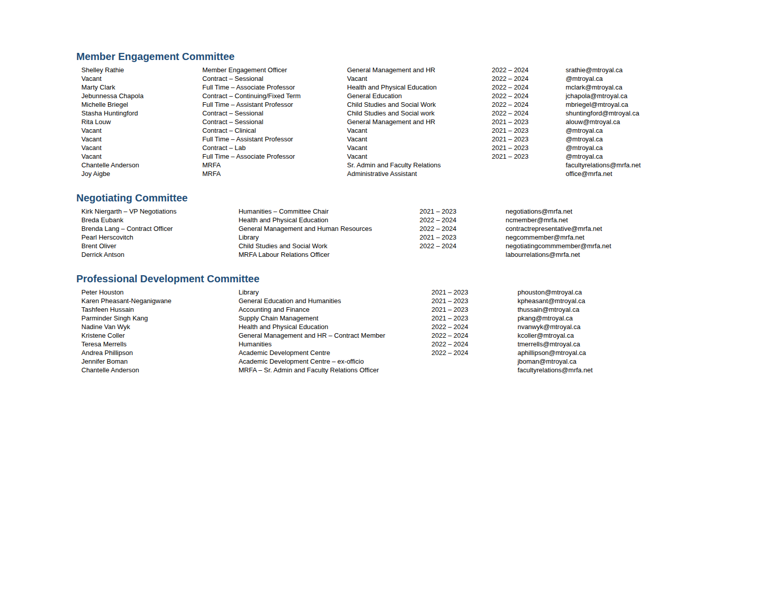Member Engagement Committee
| Shelley Rathie | Member Engagement Officer | General Management and HR | 2022 – 2024 | srathie@mtroyal.ca |
| Vacant | Contract – Sessional | Vacant | 2022 – 2024 | @mtroyal.ca |
| Marty Clark | Full Time – Associate Professor | Health and Physical Education | 2022 – 2024 | mclark@mtroyal.ca |
| Jebunnessa Chapola | Contract – Continuing/Fixed Term | General Education | 2022 – 2024 | jchapola@mtroyal.ca |
| Michelle Briegel | Full Time – Assistant Professor | Child Studies and Social Work | 2022 – 2024 | mbriegel@mtroyal.ca |
| Stasha Huntingford | Contract – Sessional | Child Studies and Social work | 2022 – 2024 | shuntingford@mtroyal.ca |
| Rita Louw | Contract – Sessional | General Management and HR | 2021 – 2023 | alouw@mtroyal.ca |
| Vacant | Contract – Clinical | Vacant | 2021 – 2023 | @mtroyal.ca |
| Vacant | Full Time – Assistant Professor | Vacant | 2021 – 2023 | @mtroyal.ca |
| Vacant | Contract – Lab | Vacant | 2021 – 2023 | @mtroyal.ca |
| Vacant | Full Time – Associate Professor | Vacant | 2021 – 2023 | @mtroyal.ca |
| Chantelle Anderson | MRFA | Sr. Admin and Faculty Relations | | facultyrelations@mrfa.net |
| Joy Aigbe | MRFA | Administrative Assistant | | office@mrfa.net |
Negotiating Committee
| Kirk Niergarth – VP Negotiations | Humanities – Committee Chair | 2021 – 2023 | negotiations@mrfa.net |
| Breda Eubank | Health and Physical Education | 2022 – 2024 | ncmember@mrfa.net |
| Brenda Lang – Contract Officer | General Management and Human Resources | 2022 – 2024 | contractrepresentative@mrfa.net |
| Pearl Herscovitch | Library | 2021 – 2023 | negcommember@mrfa.net |
| Brent Oliver | Child Studies and Social Work | 2022 – 2024 | negotiatingcommmember@mrfa.net |
| Derrick Antson | MRFA Labour Relations Officer | | labourrelations@mrfa.net |
Professional Development Committee
| Peter Houston | Library | 2021 – 2023 | phouston@mtroyal.ca |
| Karen Pheasant-Neganigwane | General Education and Humanities | 2021 – 2023 | kpheasant@mtroyal.ca |
| Tashfeen Hussain | Accounting and Finance | 2021 – 2023 | thussain@mtroyal.ca |
| Parminder Singh Kang | Supply Chain Management | 2021 – 2023 | pkang@mtroyal.ca |
| Nadine Van Wyk | Health and Physical Education | 2022 – 2024 | nvanwyk@mtroyal.ca |
| Kristene Coller | General Management and HR – Contract Member | 2022 – 2024 | kcoller@mtroyal.ca |
| Teresa Merrells | Humanities | 2022 – 2024 | tmerrells@mtroyal.ca |
| Andrea Phillipson | Academic Development Centre | 2022 – 2024 | aphillipson@mtroyal.ca |
| Jennifer Boman | Academic Development Centre – ex-officio | | jboman@mtroyal.ca |
| Chantelle Anderson | MRFA – Sr. Admin and Faculty Relations Officer | | facultyrelations@mrfa.net |